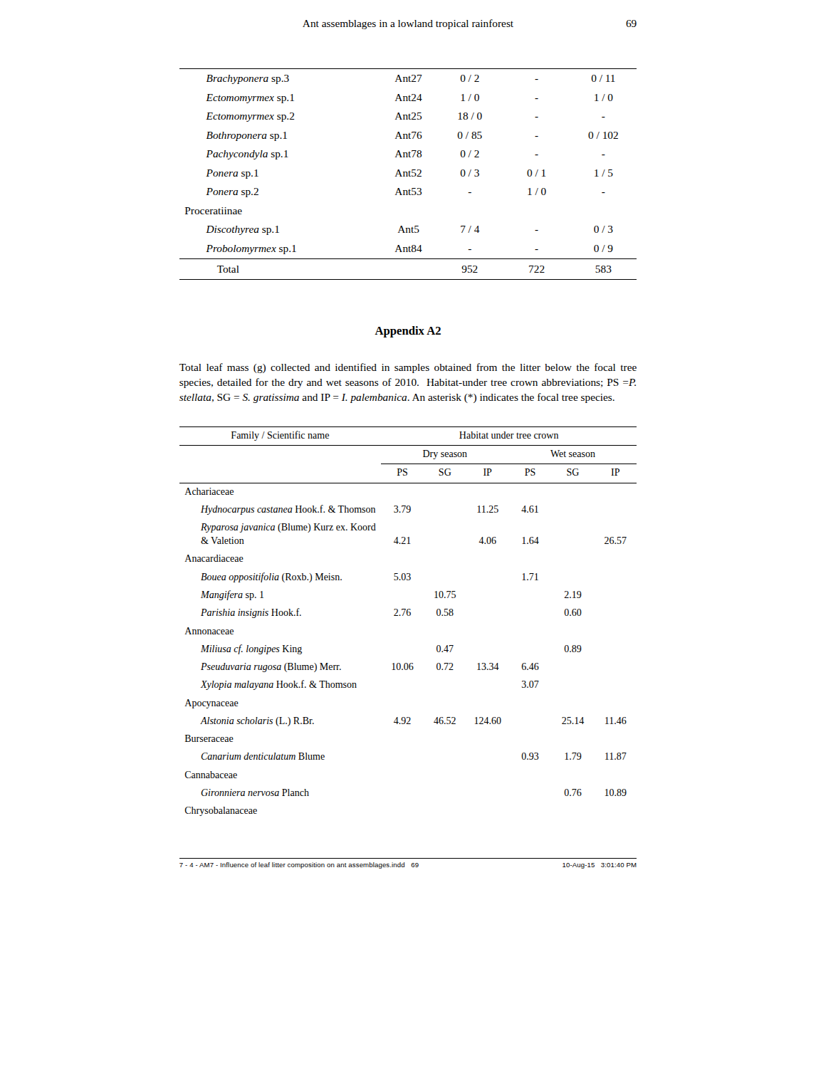Ant assemblages in a lowland tropical rainforest 69
| Brachyponera sp.3 | Ant27 | 0 / 2 | - | 0 / 11 |
| Ectomomyrmex sp.1 | Ant24 | 1 / 0 | - | 1 / 0 |
| Ectomomyrmex sp.2 | Ant25 | 18 / 0 | - | - |
| Bothroponera sp.1 | Ant76 | 0 / 85 | - | 0 / 102 |
| Pachycondyla sp.1 | Ant78 | 0 / 2 | - | - |
| Ponera sp.1 | Ant52 | 0 / 3 | 0 / 1 | 1 / 5 |
| Ponera sp.2 | Ant53 | - | 1 / 0 | - |
| Proceratiinae |
| Discothyrea sp.1 | Ant5 | 7 / 4 | - | 0 / 3 |
| Probolomyrmex sp.1 | Ant84 | - | - | 0 / 9 |
| Total | | 952 | 722 | 583 |
Appendix A2
Total leaf mass (g) collected and identified in samples obtained from the litter below the focal tree species, detailed for the dry and wet seasons of 2010. Habitat-under tree crown abbreviations; PS =P. stellata, SG = S. gratissima and IP = I. palembanica. An asterisk (*) indicates the focal tree species.
| Family / Scientific name | Habitat under tree crown |
| --- | --- |
| | Dry season | Wet season |
| | PS | SG | IP | PS | SG | IP |
| Achariaceae |
| Hydnocarpus castanea Hook.f. & Thomson | 3.79 | | 11.25 | 4.61 | | |
| Ryparosa javanica (Blume) Kurz ex. Koord & Valetion | 4.21 | | 4.06 | 1.64 | | 26.57 |
| Anacardiaceae |
| Bouea oppositifolia (Roxb.) Meisn. | 5.03 | | | 1.71 | | |
| Mangifera sp. 1 | | 10.75 | | | 2.19 | |
| Parishia insignis Hook.f. | 2.76 | 0.58 | | | 0.60 | |
| Annonaceae |
| Miliusa cf. longipes King | | 0.47 | | | 0.89 | |
| Pseuduvaria rugosa (Blume) Merr. | 10.06 | 0.72 | 13.34 | 6.46 | | |
| Xylopia malayana Hook.f. & Thomson | | | | 3.07 | | |
| Apocynaceae |
| Alstonia scholaris (L.) R.Br. | 4.92 | 46.52 | 124.60 | | 25.14 | 11.46 |
| Burseraceae |
| Canarium denticulatum Blume | | | | 0.93 | 1.79 | 11.87 |
| Cannabaceae |
| Gironniera nervosa Planch | | | | | 0.76 | 10.89 |
| Chrysobalanaceae |
7 - 4 - AM7 - Influence of leaf litter composition on ant assemblages.indd 69
10-Aug-15 3:01:40 PM